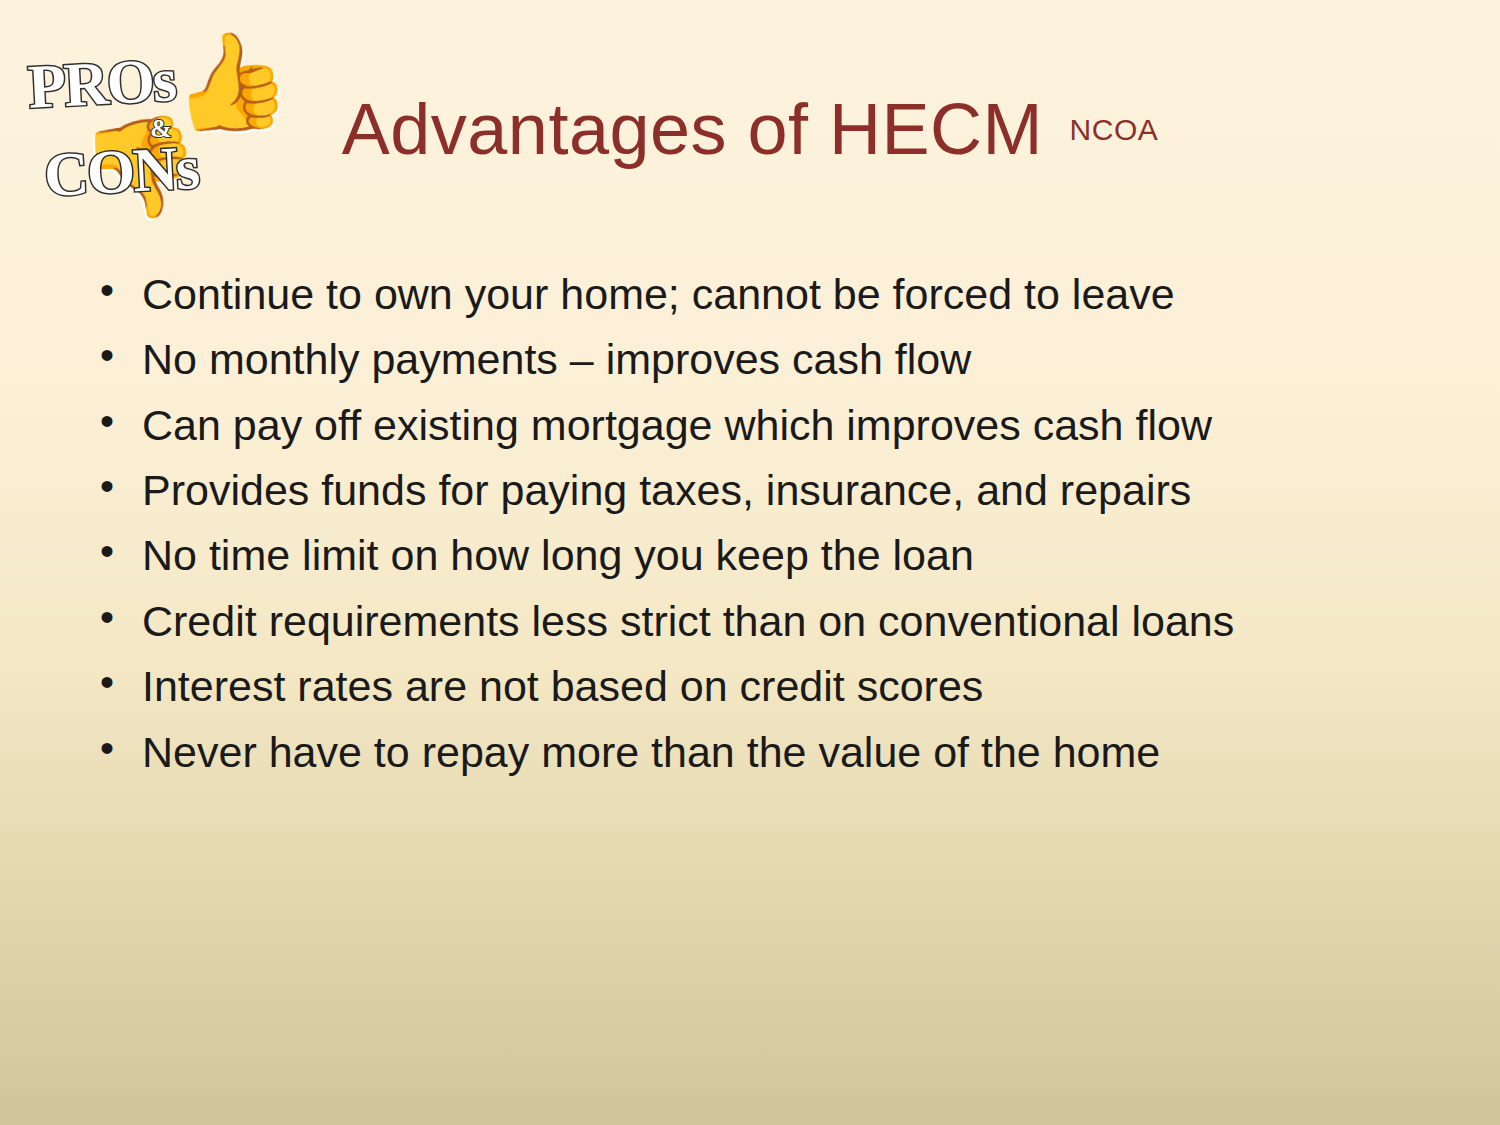👍 👍 PROs & CONs
Advantages of HECM NCOA
Continue to own your home; cannot be forced to leave
No monthly payments – improves cash flow
Can pay off existing mortgage which improves cash flow
Provides funds for paying taxes, insurance, and repairs
No time limit on how long you keep the loan
Credit requirements less strict than on conventional loans
Interest rates are not based on credit scores
Never have to repay more than the value of the home